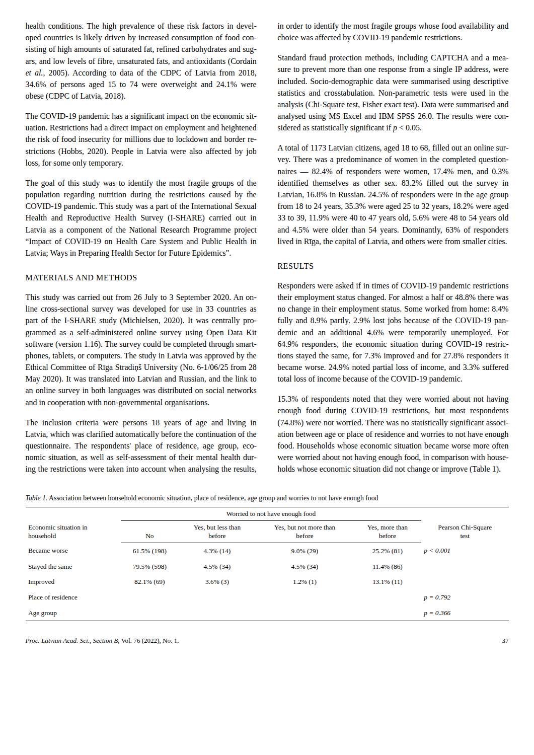health conditions. The high prevalence of these risk factors in developed countries is likely driven by increased consumption of food consisting of high amounts of saturated fat, refined carbohydrates and sugars, and low levels of fibre, unsaturated fats, and antioxidants (Cordain et al., 2005). According to data of the CDPC of Latvia from 2018, 34.6% of persons aged 15 to 74 were overweight and 24.1% were obese (CDPC of Latvia, 2018).
The COVID-19 pandemic has a significant impact on the economic situation. Restrictions had a direct impact on employment and heightened the risk of food insecurity for millions due to lockdown and border restrictions (Hobbs, 2020). People in Latvia were also affected by job loss, for some only temporary.
The goal of this study was to identify the most fragile groups of the population regarding nutrition during the restrictions caused by the COVID-19 pandemic. This study was a part of the International Sexual Health and Reproductive Health Survey (I-SHARE) carried out in Latvia as a component of the National Research Programme project “Impact of COVID-19 on Health Care System and Public Health in Latvia; Ways in Preparing Health Sector for Future Epidemics".
Materials and Methods
This study was carried out from 26 July to 3 September 2020. An online cross-sectional survey was developed for use in 33 countries as part of the I-SHARE study (Michielsen, 2020). It was centrally programmed as a self-administered online survey using Open Data Kit software (version 1.16). The survey could be completed through smartphones, tablets, or computers. The study in Latvia was approved by the Ethical Committee of Rīga Stradiņš University (No. 6-1/06/25 from 28 May 2020). It was translated into Latvian and Russian, and the link to an online survey in both languages was distributed on social networks and in cooperation with non-governmental organisations.
The inclusion criteria were persons 18 years of age and living in Latvia, which was clarified automatically before the continuation of the questionnaire. The respondents' place of residence, age group, economic situation, as well as self-assessment of their mental health during the restrictions were taken into account when analysing the results, in order to identify the most fragile groups whose food availability and choice was affected by COVID-19 pandemic restrictions.
Standard fraud protection methods, including CAPTCHA and a measure to prevent more than one response from a single IP address, were included. Socio-demographic data were summarised using descriptive statistics and crosstabulation. Non-parametric tests were used in the analysis (Chi-Square test, Fisher exact test). Data were summarised and analysed using MS Excel and IBM SPSS 26.0. The results were considered as statistically significant if p < 0.05.
A total of 1173 Latvian citizens, aged 18 to 68, filled out an online survey. There was a predominance of women in the completed questionnaires — 82.4% of responders were women, 17.4% men, and 0.3% identified themselves as other sex. 83.2% filled out the survey in Latvian, 16.8% in Russian. 24.5% of responders were in the age group from 18 to 24 years, 35.3% were aged 25 to 32 years, 18.2% were aged 33 to 39, 11.9% were 40 to 47 years old, 5.6% were 48 to 54 years old and 4.5% were older than 54 years. Dominantly, 63% of responders lived in Rīga, the capital of Latvia, and others were from smaller cities.
Results
Responders were asked if in times of COVID-19 pandemic restrictions their employment status changed. For almost a half or 48.8% there was no change in their employment status. Some worked from home: 8.4% fully and 8.9% partly. 2.9% lost jobs because of the COVID-19 pandemic and an additional 4.6% were temporarily unemployed. For 64.9% responders, the economic situation during COVID-19 restrictions stayed the same, for 7.3% improved and for 27.8% responders it became worse. 24.9% noted partial loss of income, and 3.3% suffered total loss of income because of the COVID-19 pandemic.
15.3% of respondents noted that they were worried about not having enough food during COVID-19 restrictions, but most respondents (74.8%) were not worried. There was no statistically significant association between age or place of residence and worries to not have enough food. Households whose economic situation became worse more often were worried about not having enough food, in comparison with households whose economic situation did not change or improve (Table 1).
Table 1. Association between household economic situation, place of residence, age group and worries to not have enough food
| Economic situation in household | Worried to not have enough food | Pearson Chi-Square test |
| --- | --- | --- |
| No | Yes, but less than before | Yes, but not more than before | Yes, more than before |
| Became worse | 61.5% (198) | 4.3% (14) | 9.0% (29) | 25.2% (81) | p < 0.001 |
| Stayed the same | 79.5% (598) | 4.5% (34) | 4.5% (34) | 11.4% (86) | |
| Improved | 82.1% (69) | 3.6% (3) | 1.2% (1) | 13.1% (11) | |
| Place of residence | | | | | p = 0.792 |
| Age group | | | | | p = 0.366 |
Proc. Latvian Acad. Sci., Section B, Vol. 76 (2022), No. 1.
37